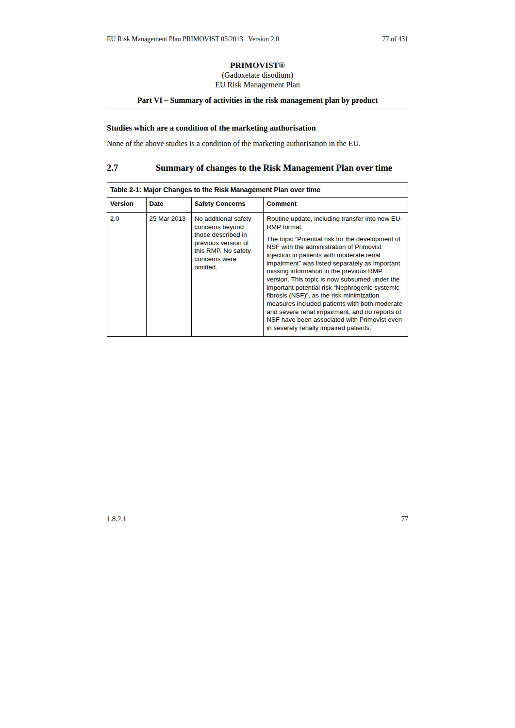EU Risk Management Plan PRIMOVIST 05/2013 Version 2.0
77 of 431
PRIMOVIST®
(Gadoxetate disodium)
EU Risk Management Plan
Part VI – Summary of activities in the risk management plan by product
Studies which are a condition of the marketing authorisation
None of the above studies is a condition of the marketing authorisation in the EU.
2.7 Summary of changes to the Risk Management Plan over time
Table 2-1: Major Changes to the Risk Management Plan over time
| Version | Date | Safety Concerns | Comment |
| --- | --- | --- | --- |
| 2.0 | 25 Mar 2013 | No additional safety concerns beyond those described in previous version of this RMP. No safety concerns were omitted. | Routine update, including transfer into new EU-RMP format. The topic “Potential risk for the development of NSF with the administration of Primovist injection in patients with moderate renal impairment” was listed separately as important missing information in the previous RMP version. This topic is now subsumed under the important potential risk “Nephrogenic systemic fibrosis (NSF)”, as the risk minimization measures included patients with both moderate and severe renal impairment, and no reports of NSF have been associated with Primovist even in severely renally impaired patients. |
1.8.2.1
77